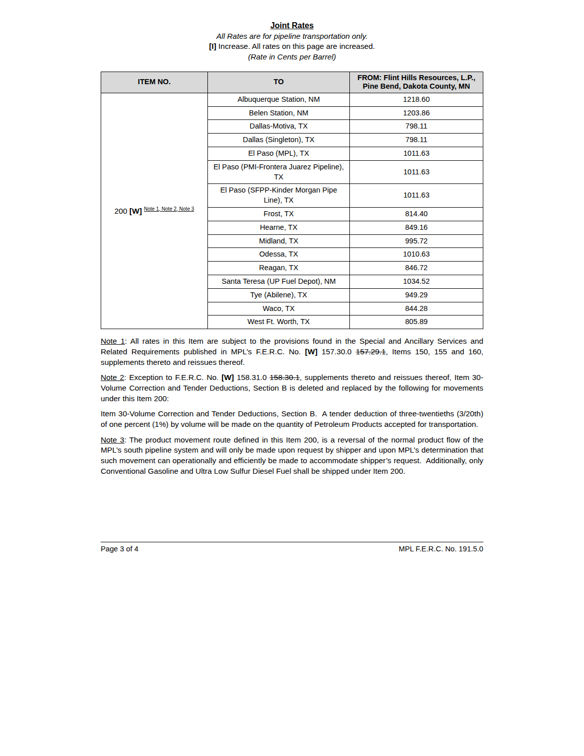Joint Rates
All Rates are for pipeline transportation only.
[I] Increase. All rates on this page are increased.
(Rate in Cents per Barrel)
| ITEM NO. | TO | FROM: Flint Hills Resources, L.P., Pine Bend, Dakota County, MN |
| --- | --- | --- |
| 200 [W] Note 1, Note 2, Note 3 | Albuquerque Station, NM | 1218.60 |
| Belen Station, NM | 1203.86 |
| Dallas-Motiva, TX | 798.11 |
| Dallas (Singleton), TX | 798.11 |
| El Paso (MPL), TX | 1011.63 |
| El Paso (PMI-Frontera Juarez Pipeline), TX | 1011.63 |
| El Paso (SFPP-Kinder Morgan Pipe Line), TX | 1011.63 |
| Frost, TX | 814.40 |
| Hearne, TX | 849.16 |
| Midland, TX | 995.72 |
| Odessa, TX | 1010.63 |
| Reagan, TX | 846.72 |
| Santa Teresa (UP Fuel Depot), NM | 1034.52 |
| Tye (Abilene), TX | 949.29 |
| Waco, TX | 844.28 |
| West Ft. Worth, TX | 805.89 |
Note 1: All rates in this Item are subject to the provisions found in the Special and Ancillary Services and Related Requirements published in MPL’s F.E.R.C. No. [W] 157.30.0 157.29.1, Items 150, 155 and 160, supplements thereto and reissues thereof.
Note 2: Exception to F.E.R.C. No. [W] 158.31.0 158.30.1, supplements thereto and reissues thereof, Item 30-Volume Correction and Tender Deductions, Section B is deleted and replaced by the following for movements under this Item 200:
Item 30-Volume Correction and Tender Deductions, Section B. A tender deduction of three-twentieths (3/20th) of one percent (1%) by volume will be made on the quantity of Petroleum Products accepted for transportation.
Note 3: The product movement route defined in this Item 200, is a reversal of the normal product flow of the MPL’s south pipeline system and will only be made upon request by shipper and upon MPL’s determination that such movement can operationally and efficiently be made to accommodate shipper’s request. Additionally, only Conventional Gasoline and Ultra Low Sulfur Diesel Fuel shall be shipped under Item 200.
Page 3 of 4 MPL F.E.R.C. No. 191.5.0